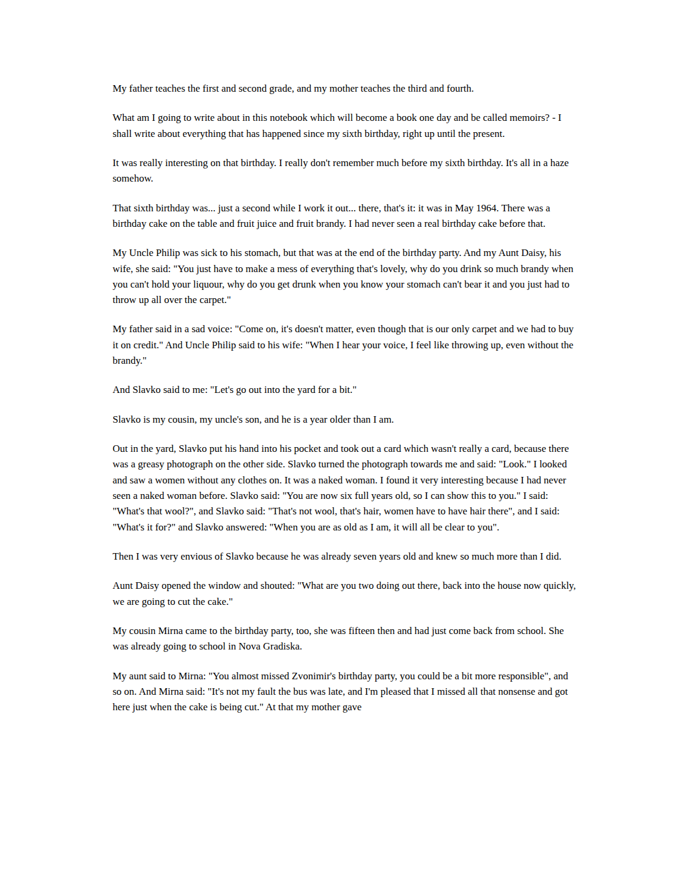My father teaches the first and second grade, and my mother teaches the third and fourth.
What am I going to write about in this notebook which will become a book one day and be called memoirs? - I shall write about everything that has happened since my sixth birthday, right up until the present.
It was really interesting on that birthday. I really don't remember much before my sixth birthday. It's all in a haze somehow.
That sixth birthday was... just a second while I work it out... there, that's it: it was in May 1964. There was a birthday cake on the table and fruit juice and fruit brandy. I had never seen a real birthday cake before that.
My Uncle Philip was sick to his stomach, but that was at the end of the birthday party. And my Aunt Daisy, his wife, she said: "You just have to make a mess of everything that's lovely, why do you drink so much brandy when you can't hold your liquour, why do you get drunk when you know your stomach can't bear it and you just had to throw up all over the carpet."
My father said in a sad voice: "Come on, it's doesn't matter, even though that is our only carpet and we had to buy it on credit." And Uncle Philip said to his wife: "When I hear your voice, I feel like throwing up, even without the brandy."
And Slavko said to me: "Let's go out into the yard for a bit."
Slavko is my cousin, my uncle's son, and he is a year older than I am.
Out in the yard, Slavko put his hand into his pocket and took out a card which wasn't really a card, because there was a greasy photograph on the other side. Slavko turned the photograph towards me and said: "Look." I looked and saw a women without any clothes on. It was a naked woman. I found it very interesting because I had never seen a naked woman before. Slavko said: "You are now six full years old, so I can show this to you." I said: "What's that wool?", and Slavko said: "That's not wool, that's hair, women have to have hair there", and I said: "What's it for?" and Slavko answered: "When you are as old as I am, it will all be clear to you".
Then I was very envious of Slavko because he was already seven years old and knew so much more than I did.
Aunt Daisy opened the window and shouted: "What are you two doing out there, back into the house now quickly, we are going to cut the cake."
My cousin Mirna came to the birthday party, too, she was fifteen then and had just come back from school. She was already going to school in Nova Gradiska.
My aunt said to Mirna: "You almost missed Zvonimir's birthday party, you could be a bit more responsible", and so on. And Mirna said: "It's not my fault the bus was late, and I'm pleased that I missed all that nonsense and got here just when the cake is being cut." At that my mother gave